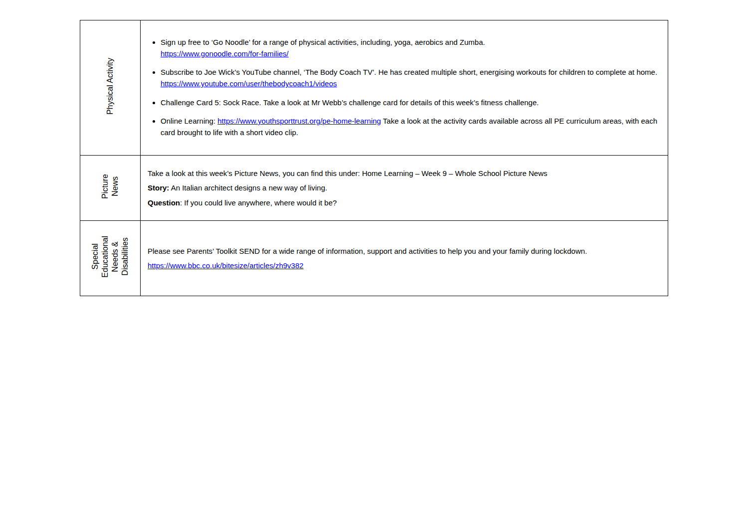| Physical Activity | Sign up free to ‘Go Noodle’ for a range of physical activities, including, yoga, aerobics and Zumba. https://www.gonoodle.com/for-families/ Subscribe to Joe Wick’s YouTube channel, ‘The Body Coach TV’. He has created multiple short, energising workouts for children to complete at home. https://www.youtube.com/user/thebodycoach1/videos Challenge Card 5: Sock Race. Take a look at Mr Webb’s challenge card for details of this week’s fitness challenge. Online Learning: https://www.youthsporttrust.org/pe-home-learning Take a look at the activity cards available across all PE curriculum areas, with each card brought to life with a short video clip. |
| Picture News | Take a look at this week’s Picture News, you can find this under: Home Learning – Week 9 – Whole School Picture News Story: An Italian architect designs a new way of living. Question : If you could live anywhere, where would it be? |
| Special Educational Needs & Disabilities | Please see Parents’ Toolkit SEND for a wide range of information, support and activities to help you and your family during lockdown. https://www.bbc.co.uk/bitesize/articles/zh9v382 |